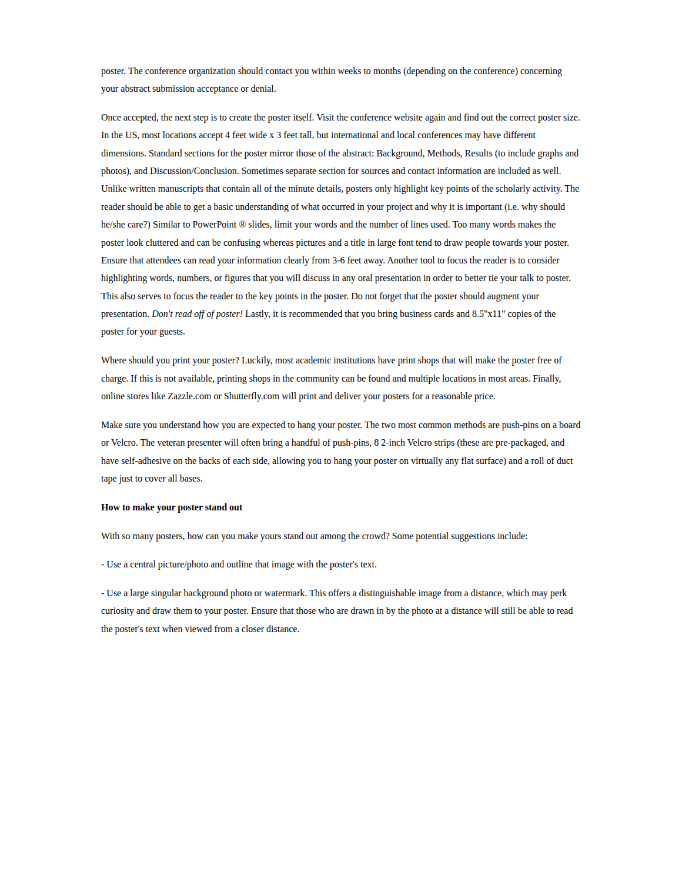poster. The conference organization should contact you within weeks to months (depending on the conference) concerning your abstract submission acceptance or denial.
Once accepted, the next step is to create the poster itself. Visit the conference website again and find out the correct poster size. In the US, most locations accept 4 feet wide x 3 feet tall, but international and local conferences may have different dimensions. Standard sections for the poster mirror those of the abstract: Background, Methods, Results (to include graphs and photos), and Discussion/Conclusion. Sometimes separate section for sources and contact information are included as well. Unlike written manuscripts that contain all of the minute details, posters only highlight key points of the scholarly activity. The reader should be able to get a basic understanding of what occurred in your project and why it is important (i.e. why should he/she care?) Similar to PowerPoint ® slides, limit your words and the number of lines used. Too many words makes the poster look cluttered and can be confusing whereas pictures and a title in large font tend to draw people towards your poster. Ensure that attendees can read your information clearly from 3-6 feet away. Another tool to focus the reader is to consider highlighting words, numbers, or figures that you will discuss in any oral presentation in order to better tie your talk to poster. This also serves to focus the reader to the key points in the poster. Do not forget that the poster should augment your presentation. Don't read off of poster! Lastly, it is recommended that you bring business cards and 8.5"x11" copies of the poster for your guests.
Where should you print your poster? Luckily, most academic institutions have print shops that will make the poster free of charge. If this is not available, printing shops in the community can be found and multiple locations in most areas. Finally, online stores like Zazzle.com or Shutterfly.com will print and deliver your posters for a reasonable price.
Make sure you understand how you are expected to hang your poster. The two most common methods are push-pins on a board or Velcro. The veteran presenter will often bring a handful of push-pins, 8 2-inch Velcro strips (these are pre-packaged, and have self-adhesive on the backs of each side, allowing you to hang your poster on virtually any flat surface) and a roll of duct tape just to cover all bases.
How to make your poster stand out
With so many posters, how can you make yours stand out among the crowd? Some potential suggestions include:
- Use a central picture/photo and outline that image with the poster's text.
- Use a large singular background photo or watermark. This offers a distinguishable image from a distance, which may perk curiosity and draw them to your poster. Ensure that those who are drawn in by the photo at a distance will still be able to read the poster's text when viewed from a closer distance.